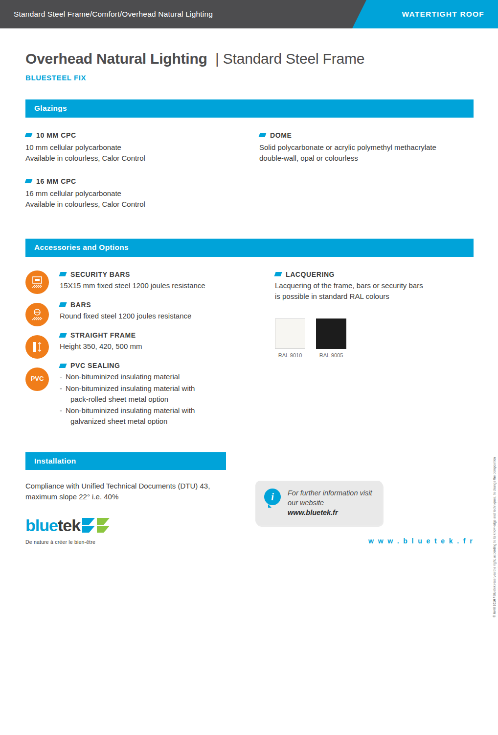Standard Steel Frame/Comfort/Overhead Natural Lighting
WATERTIGHT ROOF
Overhead Natural Lighting | Standard Steel Frame
BLUESTEEL FIX
Glazings
10 MM CPC
10 mm cellular polycarbonate
Available in colourless, Calor Control
16 MM CPC
16 mm cellular polycarbonate
Available in colourless, Calor Control
DOME
Solid polycarbonate or acrylic polymethyl methacrylate
double-wall, opal or colourless
Accessories and Options
PVC
SECURITY BARS
15X15 mm fixed steel 1200 joules resistance
BARS
Round fixed steel 1200 joules resistance
STRAIGHT FRAME
Height 350, 420, 500 mm
PVC SEALING
Non-bituminized insulating material
Non-bituminized insulating material withpack-rolled sheet metal option
Non-bituminized insulating material withgalvanized sheet metal option
LACQUERING
Lacquering of the frame, bars or security bars
is possible in standard RAL colours
RAL 9010
RAL 9005
Installation
Compliance with Unified Technical Documents (DTU) 43,
maximum slope 22° i.e. 40%
i
For further information visit
our website
www.bluetek.fr
© Avril 2016 / Bluetek reserves the right, according to its knowledge and techniques, to change the composition and terms of use of its materials without notice. Non-contractual text, photos and illustrations.
blue tek
De nature à créer le bien-être
w w w . b l u e t e k . f r